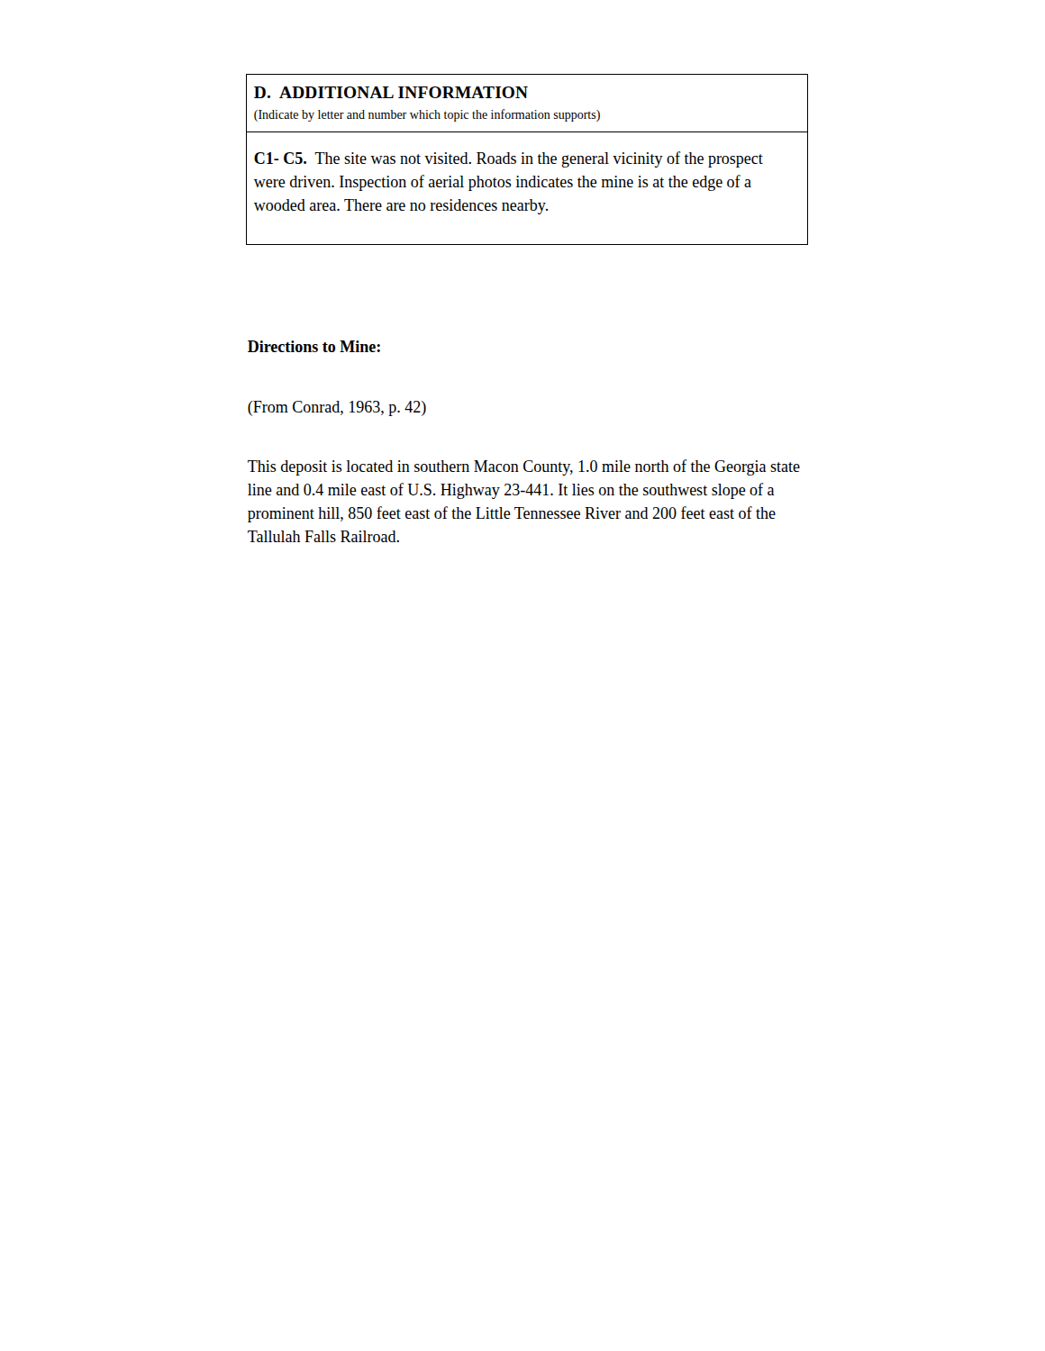D. ADDITIONAL INFORMATION
(Indicate by letter and number which topic the information supports)
C1- C5. The site was not visited. Roads in the general vicinity of the prospect were driven. Inspection of aerial photos indicates the mine is at the edge of a wooded area. There are no residences nearby.
Directions to Mine:
(From Conrad, 1963, p. 42)
This deposit is located in southern Macon County, 1.0 mile north of the Georgia state line and 0.4 mile east of U.S. Highway 23-441. It lies on the southwest slope of a prominent hill, 850 feet east of the Little Tennessee River and 200 feet east of the Tallulah Falls Railroad.